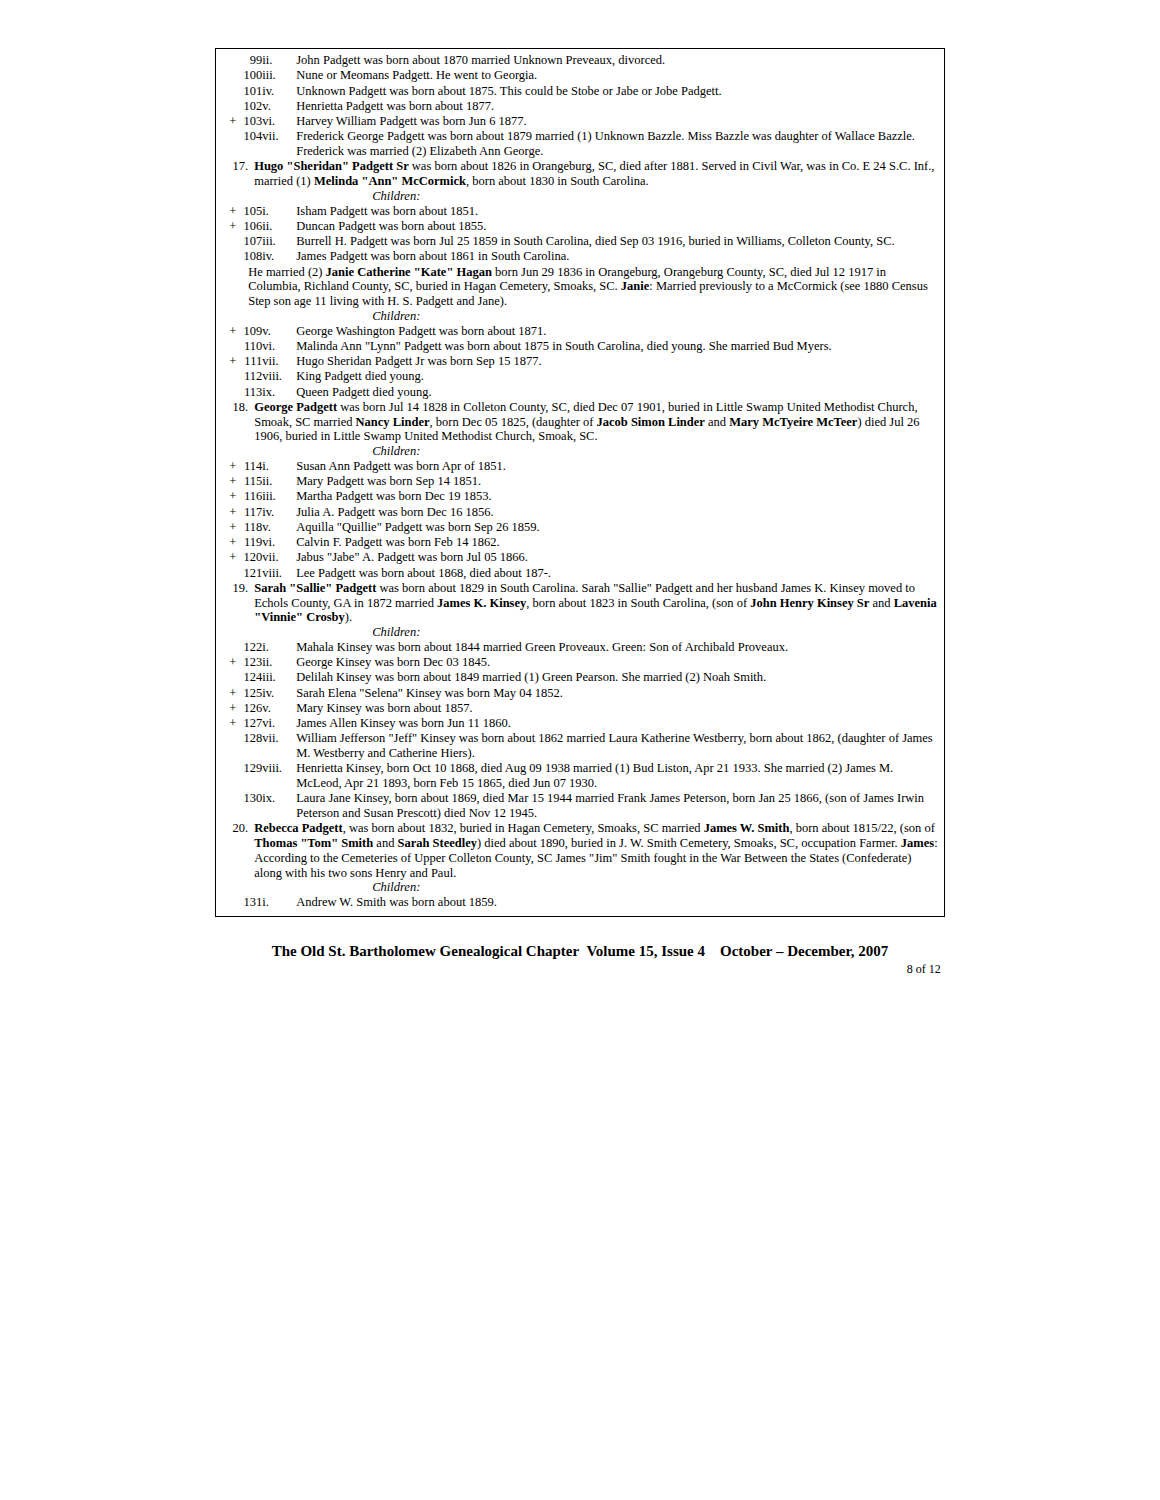| | 99 | ii. | John Padgett was born about 1870 married Unknown Preveaux, divorced. |
| | 100 | iii. | Nune or Meomans Padgett. He went to Georgia. |
| | 101 | iv. | Unknown Padgett was born about 1875. This could be Stobe or Jabe or Jobe Padgett. |
| | 102 | v. | Henrietta Padgett was born about 1877. |
| + | 103 | vi. | Harvey William Padgett was born Jun 6 1877. |
| | 104 | vii. | Frederick George Padgett was born about 1879 married (1) Unknown Bazzle. Miss Bazzle was daughter of Wallace Bazzle. Frederick was married (2) Elizabeth Ann George. |
17.
Hugo "Sheridan" Padgett Sr was born about 1826 in Orangeburg, SC, died after 1881. Served in Civil War, was in Co. E 24 S.C. Inf., married (1) Melinda "Ann" McCormick, born about 1830 in South Carolina.
Children:
| + | 105 | i. | Isham Padgett was born about 1851. |
| + | 106 | ii. | Duncan Padgett was born about 1855. |
| | 107 | iii. | Burrell H. Padgett was born Jul 25 1859 in South Carolina, died Sep 03 1916, buried in Williams, Colleton County, SC. |
| | 108 | iv. | James Padgett was born about 1861 in South Carolina. |
He married (2) Janie Catherine "Kate" Hagan born Jun 29 1836 in Orangeburg, Orangeburg County, SC, died Jul 12 1917 in Columbia, Richland County, SC, buried in Hagan Cemetery, Smoaks, SC. Janie: Married previously to a McCormick (see 1880 Census Step son age 11 living with H. S. Padgett and Jane).
Children:
| + | 109 | v. | George Washington Padgett was born about 1871. |
| | 110 | vi. | Malinda Ann "Lynn" Padgett was born about 1875 in South Carolina, died young. She married Bud Myers. |
| + | 111 | vii. | Hugo Sheridan Padgett Jr was born Sep 15 1877. |
| | 112 | viii. | King Padgett died young. |
| | 113 | ix. | Queen Padgett died young. |
18.
George Padgett was born Jul 14 1828 in Colleton County, SC, died Dec 07 1901, buried in Little Swamp United Methodist Church, Smoak, SC married Nancy Linder, born Dec 05 1825, (daughter of Jacob Simon Linder and Mary McTyeire McTeer) died Jul 26 1906, buried in Little Swamp United Methodist Church, Smoak, SC.
Children:
| + | 114 | i. | Susan Ann Padgett was born Apr of 1851. |
| + | 115 | ii. | Mary Padgett was born Sep 14 1851. |
| + | 116 | iii. | Martha Padgett was born Dec 19 1853. |
| + | 117 | iv. | Julia A. Padgett was born Dec 16 1856. |
| + | 118 | v. | Aquilla "Quillie" Padgett was born Sep 26 1859. |
| + | 119 | vi. | Calvin F. Padgett was born Feb 14 1862. |
| + | 120 | vii. | Jabus "Jabe" A. Padgett was born Jul 05 1866. |
| | 121 | viii. | Lee Padgett was born about 1868, died about 187-. |
19.
Sarah "Sallie" Padgett was born about 1829 in South Carolina. Sarah "Sallie" Padgett and her husband James K. Kinsey moved to Echols County, GA in 1872 married James K. Kinsey, born about 1823 in South Carolina, (son of John Henry Kinsey Sr and Lavenia "Vinnie" Crosby).
Children:
| | 122 | i. | Mahala Kinsey was born about 1844 married Green Proveaux. Green: Son of Archibald Proveaux. |
| + | 123 | ii. | George Kinsey was born Dec 03 1845. |
| | 124 | iii. | Delilah Kinsey was born about 1849 married (1) Green Pearson. She married (2) Noah Smith. |
| + | 125 | iv. | Sarah Elena "Selena" Kinsey was born May 04 1852. |
| + | 126 | v. | Mary Kinsey was born about 1857. |
| + | 127 | vi. | James Allen Kinsey was born Jun 11 1860. |
| | 128 | vii. | William Jefferson "Jeff" Kinsey was born about 1862 married Laura Katherine Westberry, born about 1862, (daughter of James M. Westberry and Catherine Hiers). |
| | 129 | viii. | Henrietta Kinsey, born Oct 10 1868, died Aug 09 1938 married (1) Bud Liston, Apr 21 1933. She married (2) James M. McLeod, Apr 21 1893, born Feb 15 1865, died Jun 07 1930. |
| | 130 | ix. | Laura Jane Kinsey, born about 1869, died Mar 15 1944 married Frank James Peterson, born Jan 25 1866, (son of James Irwin Peterson and Susan Prescott) died Nov 12 1945. |
20.
Rebecca Padgett, was born about 1832, buried in Hagan Cemetery, Smoaks, SC married James W. Smith, born about 1815/22, (son of Thomas "Tom" Smith and Sarah Steedley) died about 1890, buried in J. W. Smith Cemetery, Smoaks, SC, occupation Farmer. James: According to the Cemeteries of Upper Colleton County, SC James "Jim" Smith fought in the War Between the States (Confederate) along with his two sons Henry and Paul.
Children:
| | 131 | i. | Andrew W. Smith was born about 1859. |
The Old St. Bartholomew Genealogical Chapter Volume 15, Issue 4 October – December, 2007
8 of 12